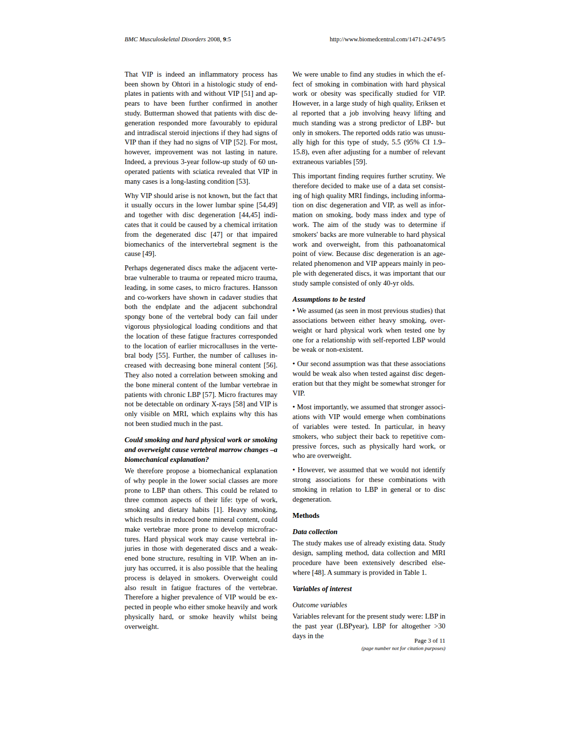BMC Musculoskeletal Disorders 2008, 9:5
http://www.biomedcentral.com/1471-2474/9/5
That VIP is indeed an inflammatory process has been shown by Ohtori in a histologic study of endplates in patients with and without VIP [51] and appears to have been further confirmed in another study. Butterman showed that patients with disc degeneration responded more favourably to epidural and intradiscal steroid injections if they had signs of VIP than if they had no signs of VIP [52]. For most, however, improvement was not lasting in nature. Indeed, a previous 3-year follow-up study of 60 unoperated patients with sciatica revealed that VIP in many cases is a long-lasting condition [53].
Why VIP should arise is not known, but the fact that it usually occurs in the lower lumbar spine [54,49] and together with disc degeneration [44,45] indicates that it could be caused by a chemical irritation from the degenerated disc [47] or that impaired biomechanics of the intervertebral segment is the cause [49].
Perhaps degenerated discs make the adjacent vertebrae vulnerable to trauma or repeated micro trauma, leading, in some cases, to micro fractures. Hansson and co-workers have shown in cadaver studies that both the endplate and the adjacent subchondral spongy bone of the vertebral body can fail under vigorous physiological loading conditions and that the location of these fatigue fractures corresponded to the location of earlier microcalluses in the vertebral body [55]. Further, the number of calluses increased with decreasing bone mineral content [56]. They also noted a correlation between smoking and the bone mineral content of the lumbar vertebrae in patients with chronic LBP [57]. Micro fractures may not be detectable on ordinary X-rays [58] and VIP is only visible on MRI, which explains why this has not been studied much in the past.
Could smoking and hard physical work or smoking and overweight cause vertebral marrow changes –a biomechanical explanation?
We therefore propose a biomechanical explanation of why people in the lower social classes are more prone to LBP than others. This could be related to three common aspects of their life: type of work, smoking and dietary habits [1]. Heavy smoking, which results in reduced bone mineral content, could make vertebrae more prone to develop microfractures. Hard physical work may cause vertebral injuries in those with degenerated discs and a weakened bone structure, resulting in VIP. When an injury has occurred, it is also possible that the healing process is delayed in smokers. Overweight could also result in fatigue fractures of the vertebrae. Therefore a higher prevalence of VIP would be expected in people who either smoke heavily and work physically hard, or smoke heavily whilst being overweight.
We were unable to find any studies in which the effect of smoking in combination with hard physical work or obesity was specifically studied for VIP. However, in a large study of high quality, Eriksen et al reported that a job involving heavy lifting and much standing was a strong predictor of LBP- but only in smokers. The reported odds ratio was unusually high for this type of study, 5.5 (95% CI 1.9–15.8), even after adjusting for a number of relevant extraneous variables [59].
This important finding requires further scrutiny. We therefore decided to make use of a data set consisting of high quality MRI findings, including information on disc degeneration and VIP, as well as information on smoking, body mass index and type of work. The aim of the study was to determine if smokers' backs are more vulnerable to hard physical work and overweight, from this pathoanatomical point of view. Because disc degeneration is an age-related phenomenon and VIP appears mainly in people with degenerated discs, it was important that our study sample consisted of only 40-yr olds.
Assumptions to be tested
• We assumed (as seen in most previous studies) that associations between either heavy smoking, overweight or hard physical work when tested one by one for a relationship with self-reported LBP would be weak or non-existent.
• Our second assumption was that these associations would be weak also when tested against disc degeneration but that they might be somewhat stronger for VIP.
• Most importantly, we assumed that stronger associations with VIP would emerge when combinations of variables were tested. In particular, in heavy smokers, who subject their back to repetitive compressive forces, such as physically hard work, or who are overweight.
• However, we assumed that we would not identify strong associations for these combinations with smoking in relation to LBP in general or to disc degeneration.
Methods
Data collection
The study makes use of already existing data. Study design, sampling method, data collection and MRI procedure have been extensively described elsewhere [48]. A summary is provided in Table 1.
Variables of interest
Outcome variables
Variables relevant for the present study were: LBP in the past year (LBPyear), LBP for altogether >30 days in the
Page 3 of 11
(page number not for citation purposes)